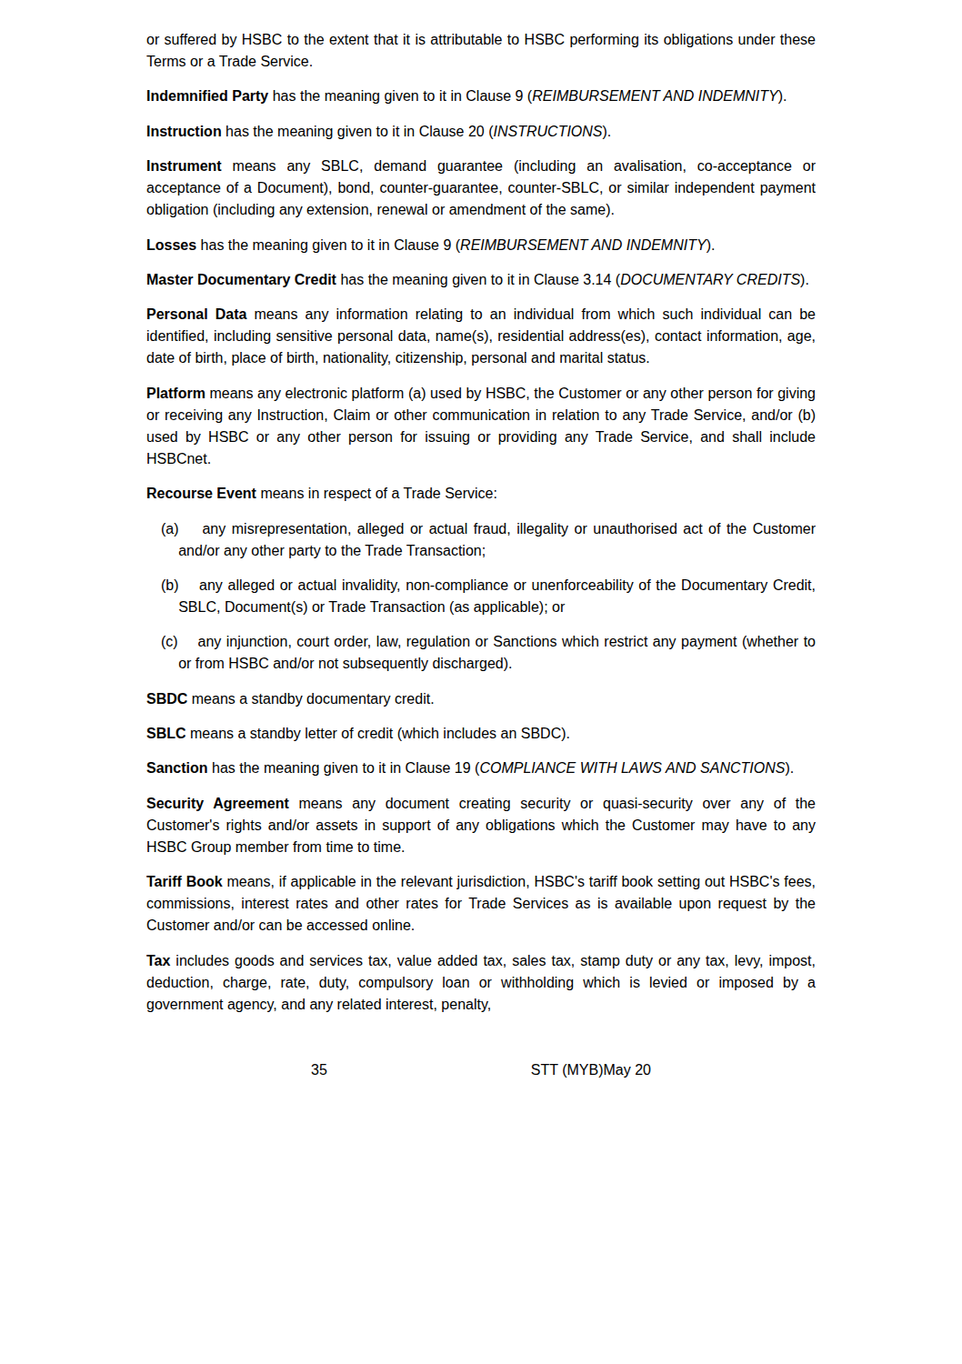or suffered by HSBC to the extent that it is attributable to HSBC performing its obligations under these Terms or a Trade Service.
Indemnified Party has the meaning given to it in Clause 9 (REIMBURSEMENT AND INDEMNITY).
Instruction has the meaning given to it in Clause 20 (INSTRUCTIONS).
Instrument means any SBLC, demand guarantee (including an avalisation, co-acceptance or acceptance of a Document), bond, counter-guarantee, counter-SBLC, or similar independent payment obligation (including any extension, renewal or amendment of the same).
Losses has the meaning given to it in Clause 9 (REIMBURSEMENT AND INDEMNITY).
Master Documentary Credit has the meaning given to it in Clause 3.14 (DOCUMENTARY CREDITS).
Personal Data means any information relating to an individual from which such individual can be identified, including sensitive personal data, name(s), residential address(es), contact information, age, date of birth, place of birth, nationality, citizenship, personal and marital status.
Platform means any electronic platform (a) used by HSBC, the Customer or any other person for giving or receiving any Instruction, Claim or other communication in relation to any Trade Service, and/or (b) used by HSBC or any other person for issuing or providing any Trade Service, and shall include HSBCnet.
Recourse Event means in respect of a Trade Service:
(a) any misrepresentation, alleged or actual fraud, illegality or unauthorised act of the Customer and/or any other party to the Trade Transaction;
(b) any alleged or actual invalidity, non-compliance or unenforceability of the Documentary Credit, SBLC, Document(s) or Trade Transaction (as applicable); or
(c) any injunction, court order, law, regulation or Sanctions which restrict any payment (whether to or from HSBC and/or not subsequently discharged).
SBDC means a standby documentary credit.
SBLC means a standby letter of credit (which includes an SBDC).
Sanction has the meaning given to it in Clause 19 (COMPLIANCE WITH LAWS AND SANCTIONS).
Security Agreement means any document creating security or quasi-security over any of the Customer's rights and/or assets in support of any obligations which the Customer may have to any HSBC Group member from time to time.
Tariff Book means, if applicable in the relevant jurisdiction, HSBC's tariff book setting out HSBC's fees, commissions, interest rates and other rates for Trade Services as is available upon request by the Customer and/or can be accessed online.
Tax includes goods and services tax, value added tax, sales tax, stamp duty or any tax, levy, impost, deduction, charge, rate, duty, compulsory loan or withholding which is levied or imposed by a government agency, and any related interest, penalty,
35 STT (MYB)May 20